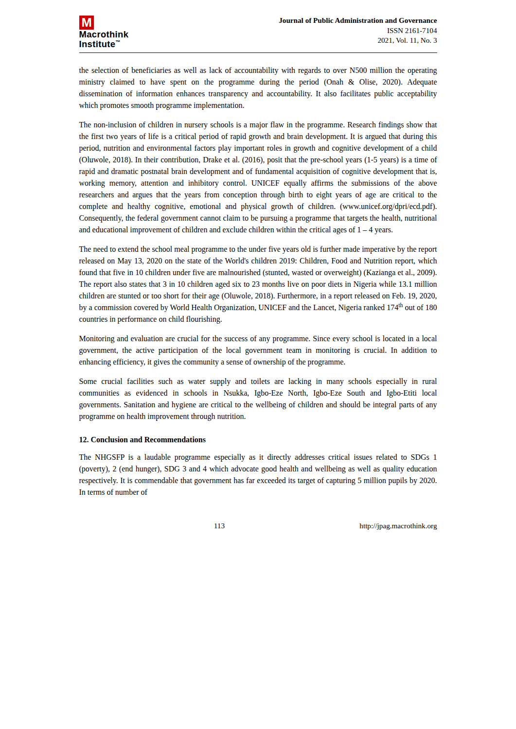M
Macrothink
Institute™
Journal of Public Administration and Governance
ISSN 2161-7104
2021, Vol. 11, No. 3
the selection of beneficiaries as well as lack of accountability with regards to over N500 million the operating ministry claimed to have spent on the programme during the period (Onah & Olise, 2020). Adequate dissemination of information enhances transparency and accountability. It also facilitates public acceptability which promotes smooth programme implementation.
The non-inclusion of children in nursery schools is a major flaw in the programme. Research findings show that the first two years of life is a critical period of rapid growth and brain development. It is argued that during this period, nutrition and environmental factors play important roles in growth and cognitive development of a child (Oluwole, 2018). In their contribution, Drake et al. (2016), posit that the pre-school years (1-5 years) is a time of rapid and dramatic postnatal brain development and of fundamental acquisition of cognitive development that is, working memory, attention and inhibitory control. UNICEF equally affirms the submissions of the above researchers and argues that the years from conception through birth to eight years of age are critical to the complete and healthy cognitive, emotional and physical growth of children. (www.unicef.org/dpri/ecd.pdf). Consequently, the federal government cannot claim to be pursuing a programme that targets the health, nutritional and educational improvement of children and exclude children within the critical ages of 1 – 4 years.
The need to extend the school meal programme to the under five years old is further made imperative by the report released on May 13, 2020 on the state of the World's children 2019: Children, Food and Nutrition report, which found that five in 10 children under five are malnourished (stunted, wasted or overweight) (Kazianga et al., 2009). The report also states that 3 in 10 children aged six to 23 months live on poor diets in Nigeria while 13.1 million children are stunted or too short for their age (Oluwole, 2018). Furthermore, in a report released on Feb. 19, 2020, by a commission covered by World Health Organization, UNICEF and the Lancet, Nigeria ranked 174th out of 180 countries in performance on child flourishing.
Monitoring and evaluation are crucial for the success of any programme. Since every school is located in a local government, the active participation of the local government team in monitoring is crucial. In addition to enhancing efficiency, it gives the community a sense of ownership of the programme.
Some crucial facilities such as water supply and toilets are lacking in many schools especially in rural communities as evidenced in schools in Nsukka, Igbo-Eze North, Igbo-Eze South and Igbo-Etiti local governments. Sanitation and hygiene are critical to the wellbeing of children and should be integral parts of any programme on health improvement through nutrition.
12. Conclusion and Recommendations
The NHGSFP is a laudable programme especially as it directly addresses critical issues related to SDGs 1 (poverty), 2 (end hunger), SDG 3 and 4 which advocate good health and wellbeing as well as quality education respectively. It is commendable that government has far exceeded its target of capturing 5 million pupils by 2020. In terms of number of
113 http://jpag.macrothink.org